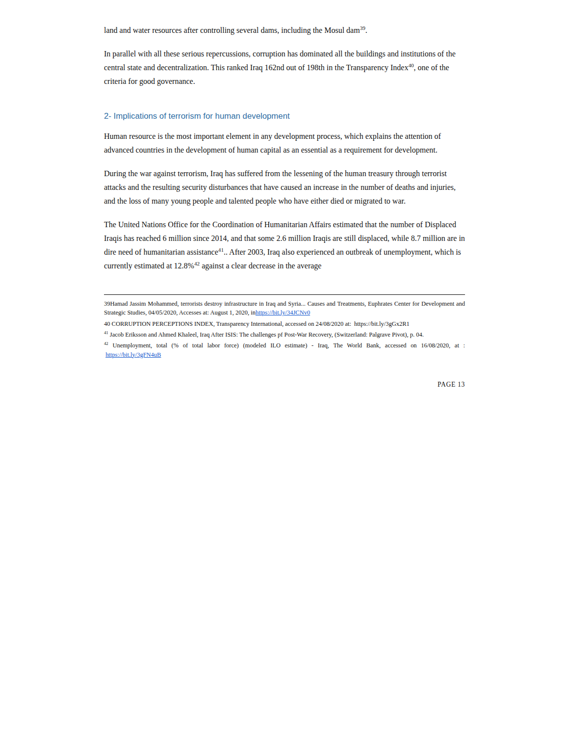land and water resources after controlling several dams, including the Mosul dam39.
In parallel with all these serious repercussions, corruption has dominated all the buildings and institutions of the central state and decentralization. This ranked Iraq 162nd out of 198th in the Transparency Index40, one of the criteria for good governance.
2- Implications of terrorism for human development
Human resource is the most important element in any development process, which explains the attention of advanced countries in the development of human capital as an essential as a requirement for development.
During the war against terrorism, Iraq has suffered from the lessening of the human treasury through terrorist attacks and the resulting security disturbances that have caused an increase in the number of deaths and injuries, and the loss of many young people and talented people who have either died or migrated to war.
The United Nations Office for the Coordination of Humanitarian Affairs estimated that the number of Displaced Iraqis has reached 6 million since 2014, and that some 2.6 million Iraqis are still displaced, while 8.7 million are in dire need of humanitarian assistance41.. After 2003, Iraq also experienced an outbreak of unemployment, which is currently estimated at 12.8%42 against a clear decrease in the average
39Hamad Jassim Mohammed, terrorists destroy infrastructure in Iraq and Syria... Causes and Treatments, Euphrates Center for Development and Strategic Studies, 04/05/2020, Accesses at: August 1, 2020, inhttps://bit.ly/34JCNv0
40 CORRUPTION PERCEPTIONS INDEX, Transparency International, accessed on 24/08/2020 at: https://bit.ly/3gGx2R1
41 Jacob Eriksson and Ahmed Khaleel, Iraq After ISIS: The challenges pf Post-War Recovery, (Switzerland: Palgrave Pivot), p. 04.
42 Unemployment, total (% of total labor force) (modeled ILO estimate) - Iraq, The World Bank, accessed on 16/08/2020, at : https://bit.ly/3gFN4uB
PAGE 13